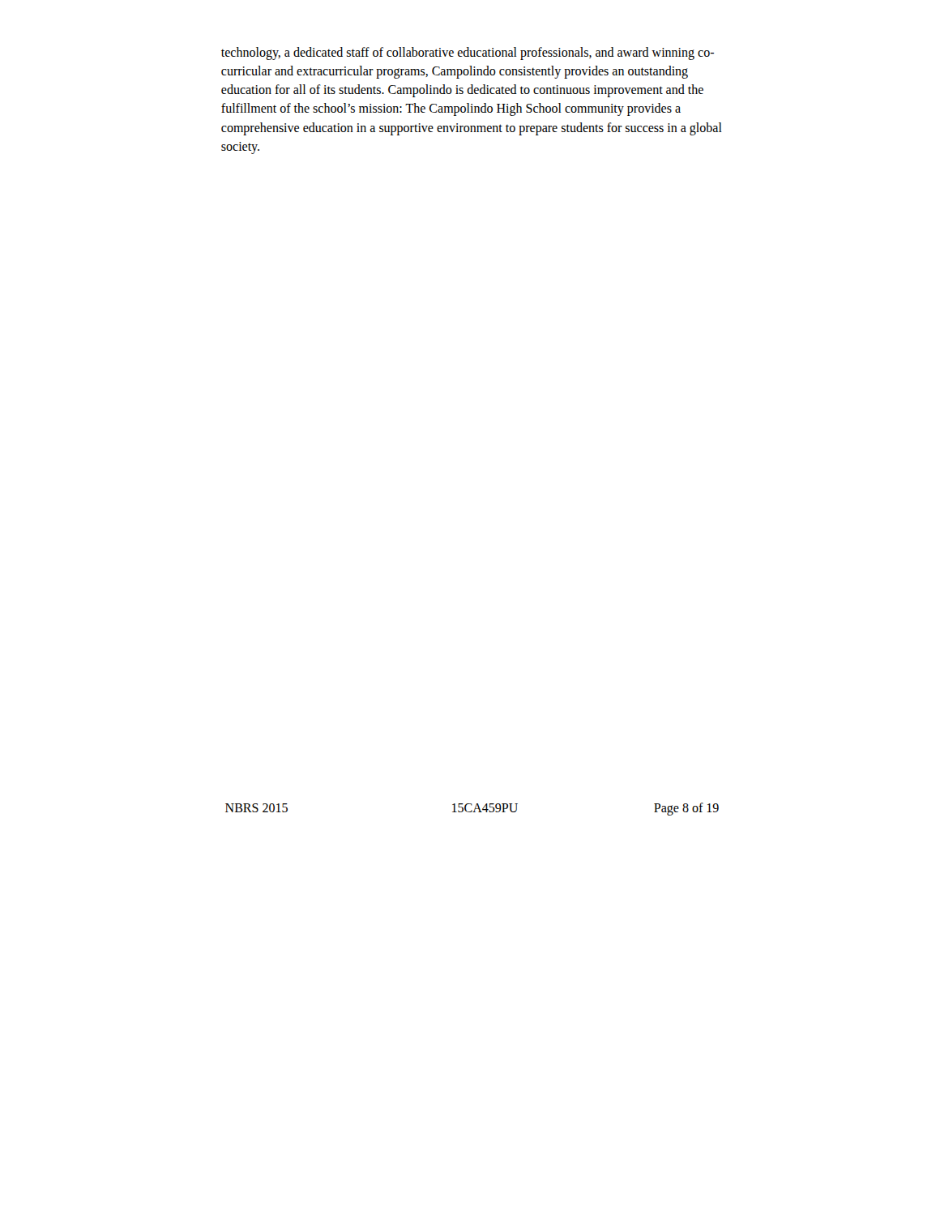technology, a dedicated staff of collaborative educational professionals, and award winning co-curricular and extracurricular programs, Campolindo consistently provides an outstanding education for all of its students. Campolindo is dedicated to continuous improvement and the fulfillment of the school’s mission: The Campolindo High School community provides a comprehensive education in a supportive environment to prepare students for success in a global society.
NBRS 2015
15CA459PU
Page 8 of 19